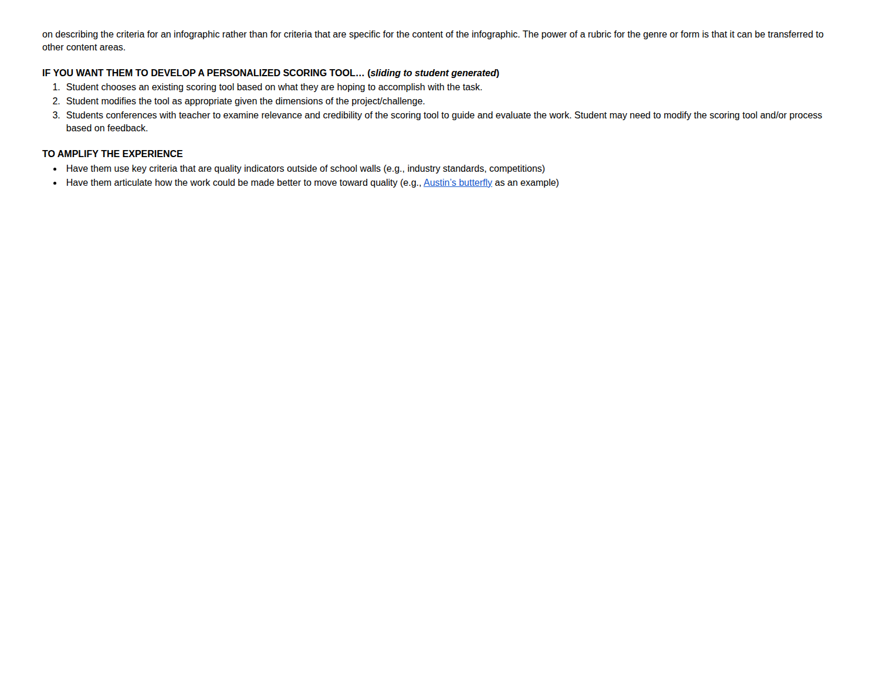on describing the criteria for an infographic rather than for criteria that are specific for the content of the infographic. The power of a rubric for the genre or form is that it can be transferred to other content areas.
If you want them to develop a personalized scoring tool… (sliding to student generated)
Student chooses an existing scoring tool based on what they are hoping to accomplish with the task.
Student modifies the tool as appropriate given the dimensions of the project/challenge.
Students conferences with teacher to examine relevance and credibility of the scoring tool to guide and evaluate the work. Student may need to modify the scoring tool and/or process based on feedback.
To amplify the experience
Have them use key criteria that are quality indicators outside of school walls (e.g., industry standards, competitions)
Have them articulate how the work could be made better to move toward quality (e.g., Austin’s butterfly as an example)